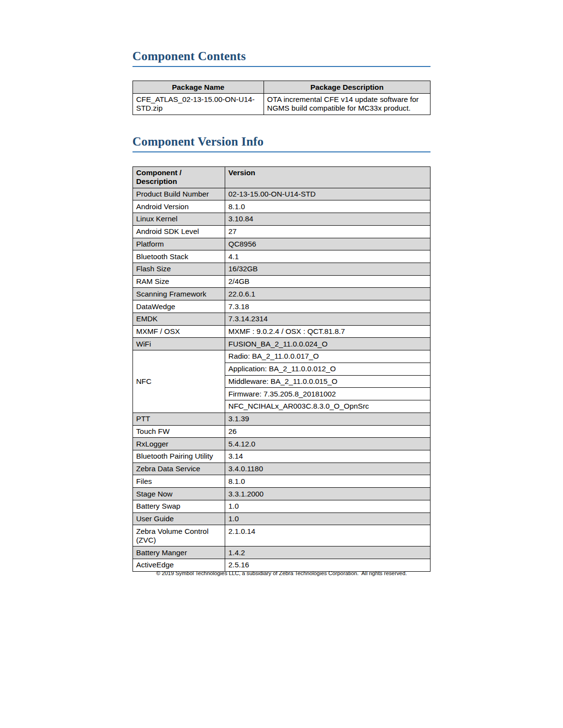Component Contents
| Package Name | Package Description |
| --- | --- |
| CFE_ATLAS_02-13-15.00-ON-U14-STD.zip | OTA incremental CFE v14 update software for NGMS build compatible for MC33x product. |
Component Version Info
| Component / Description | Version |
| --- | --- |
| Product Build Number | 02-13-15.00-ON-U14-STD |
| Android Version | 8.1.0 |
| Linux Kernel | 3.10.84 |
| Android SDK Level | 27 |
| Platform | QC8956 |
| Bluetooth Stack | 4.1 |
| Flash Size | 16/32GB |
| RAM Size | 2/4GB |
| Scanning Framework | 22.0.6.1 |
| DataWedge | 7.3.18 |
| EMDK | 7.3.14.2314 |
| MXMF / OSX | MXMF : 9.0.2.4 / OSX : QCT.81.8.7 |
| WiFi | FUSION_BA_2_11.0.0.024_O |
| NFC | Radio: BA_2_11.0.0.017_O |
| Application: BA_2_11.0.0.012_O |
| Middleware: BA_2_11.0.0.015_O |
| Firmware: 7.35.205.8_20181002 |
| NFC_NCIHALx_AR003C.8.3.0_O_OpnSrc |
| PTT | 3.1.39 |
| Touch FW | 26 |
| RxLogger | 5.4.12.0 |
| Bluetooth Pairing Utility | 3.14 |
| Zebra Data Service | 3.4.0.1180 |
| Files | 8.1.0 |
| Stage Now | 3.3.1.2000 |
| Battery Swap | 1.0 |
| User Guide | 1.0 |
| Zebra Volume Control (ZVC) | 2.1.0.14 |
| Battery Manger | 1.4.2 |
| ActiveEdge | 2.5.16 |
© 2019 Symbol Technologies LLC, a subsidiary of Zebra Technologies Corporation. All rights reserved.